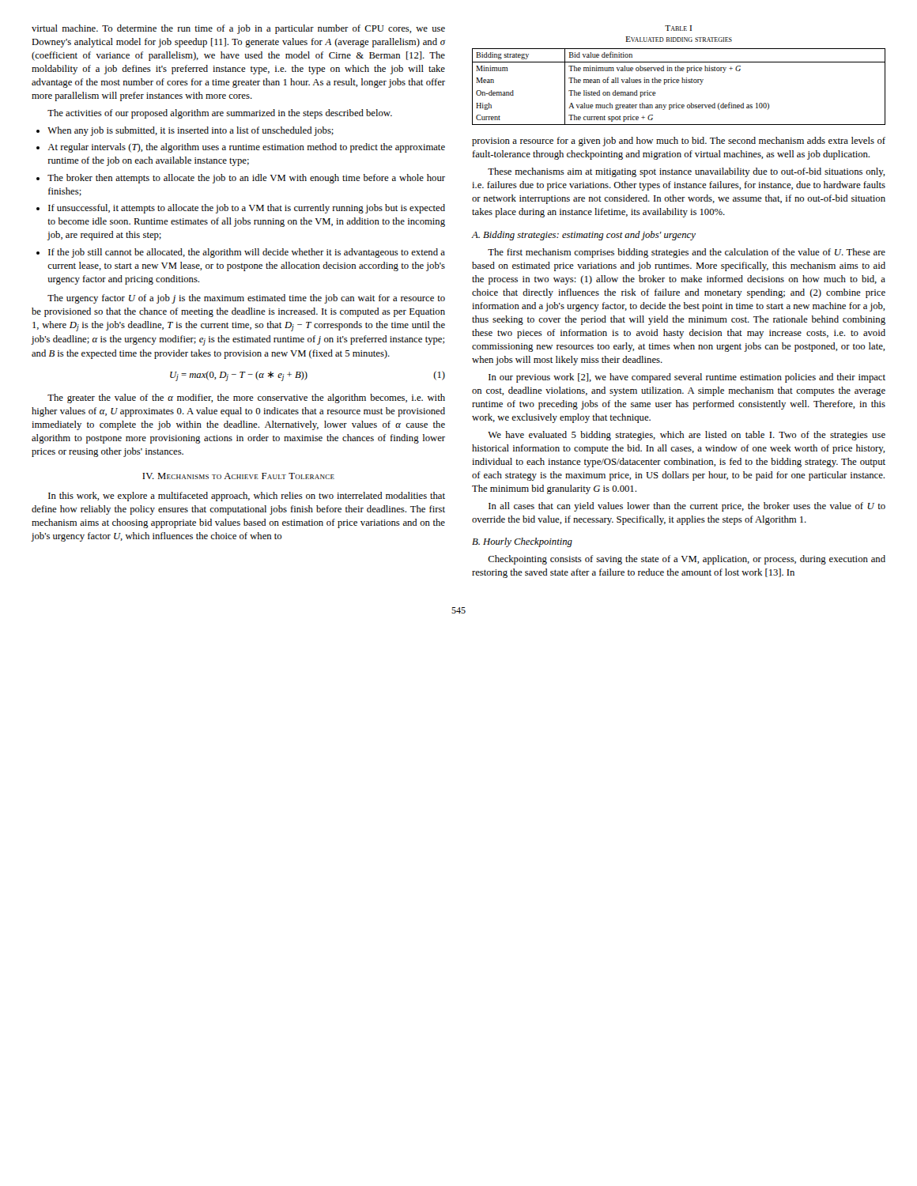virtual machine. To determine the run time of a job in a particular number of CPU cores, we use Downey's analytical model for job speedup [11]. To generate values for A (average parallelism) and σ (coefficient of variance of parallelism), we have used the model of Cirne & Berman [12]. The moldability of a job defines it's preferred instance type, i.e. the type on which the job will take advantage of the most number of cores for a time greater than 1 hour. As a result, longer jobs that offer more parallelism will prefer instances with more cores.
The activities of our proposed algorithm are summarized in the steps described below.
When any job is submitted, it is inserted into a list of unscheduled jobs;
At regular intervals (T), the algorithm uses a runtime estimation method to predict the approximate runtime of the job on each available instance type;
The broker then attempts to allocate the job to an idle VM with enough time before a whole hour finishes;
If unsuccessful, it attempts to allocate the job to a VM that is currently running jobs but is expected to become idle soon. Runtime estimates of all jobs running on the VM, in addition to the incoming job, are required at this step;
If the job still cannot be allocated, the algorithm will decide whether it is advantageous to extend a current lease, to start a new VM lease, or to postpone the allocation decision according to the job's urgency factor and pricing conditions.
The urgency factor U of a job j is the maximum estimated time the job can wait for a resource to be provisioned so that the chance of meeting the deadline is increased. It is computed as per Equation 1, where Dj is the job's deadline, T is the current time, so that Dj − T corresponds to the time until the job's deadline; α is the urgency modifier; ej is the estimated runtime of j on it's preferred instance type; and B is the expected time the provider takes to provision a new VM (fixed at 5 minutes).
Uj = max(0, Dj − T − (α ∗ ej + B)) (1)
The greater the value of the α modifier, the more conservative the algorithm becomes, i.e. with higher values of α, U approximates 0. A value equal to 0 indicates that a resource must be provisioned immediately to complete the job within the deadline. Alternatively, lower values of α cause the algorithm to postpone more provisioning actions in order to maximise the chances of finding lower prices or reusing other jobs' instances.
IV. Mechanisms to Achieve Fault Tolerance
In this work, we explore a multifaceted approach, which relies on two interrelated modalities that define how reliably the policy ensures that computational jobs finish before their deadlines. The first mechanism aims at choosing appropriate bid values based on estimation of price variations and on the job's urgency factor U, which influences the choice of when to
Table I Evaluated bidding strategies
| Bidding strategy | Bid value definition |
| --- | --- |
| Minimum | The minimum value observed in the price history + G |
| Mean | The mean of all values in the price history |
| On-demand | The listed on demand price |
| High | A value much greater than any price observed (defined as 100) |
| Current | The current spot price + G |
provision a resource for a given job and how much to bid. The second mechanism adds extra levels of fault-tolerance through checkpointing and migration of virtual machines, as well as job duplication.
These mechanisms aim at mitigating spot instance unavailability due to out-of-bid situations only, i.e. failures due to price variations. Other types of instance failures, for instance, due to hardware faults or network interruptions are not considered. In other words, we assume that, if no out-of-bid situation takes place during an instance lifetime, its availability is 100%.
A. Bidding strategies: estimating cost and jobs' urgency
The first mechanism comprises bidding strategies and the calculation of the value of U. These are based on estimated price variations and job runtimes. More specifically, this mechanism aims to aid the process in two ways: (1) allow the broker to make informed decisions on how much to bid, a choice that directly influences the risk of failure and monetary spending; and (2) combine price information and a job's urgency factor, to decide the best point in time to start a new machine for a job, thus seeking to cover the period that will yield the minimum cost. The rationale behind combining these two pieces of information is to avoid hasty decision that may increase costs, i.e. to avoid commissioning new resources too early, at times when non urgent jobs can be postponed, or too late, when jobs will most likely miss their deadlines.
In our previous work [2], we have compared several runtime estimation policies and their impact on cost, deadline violations, and system utilization. A simple mechanism that computes the average runtime of two preceding jobs of the same user has performed consistently well. Therefore, in this work, we exclusively employ that technique.
We have evaluated 5 bidding strategies, which are listed on table I. Two of the strategies use historical information to compute the bid. In all cases, a window of one week worth of price history, individual to each instance type/OS/datacenter combination, is fed to the bidding strategy. The output of each strategy is the maximum price, in US dollars per hour, to be paid for one particular instance. The minimum bid granularity G is 0.001.
In all cases that can yield values lower than the current price, the broker uses the value of U to override the bid value, if necessary. Specifically, it applies the steps of Algorithm 1.
B. Hourly Checkpointing
Checkpointing consists of saving the state of a VM, application, or process, during execution and restoring the saved state after a failure to reduce the amount of lost work [13]. In
545